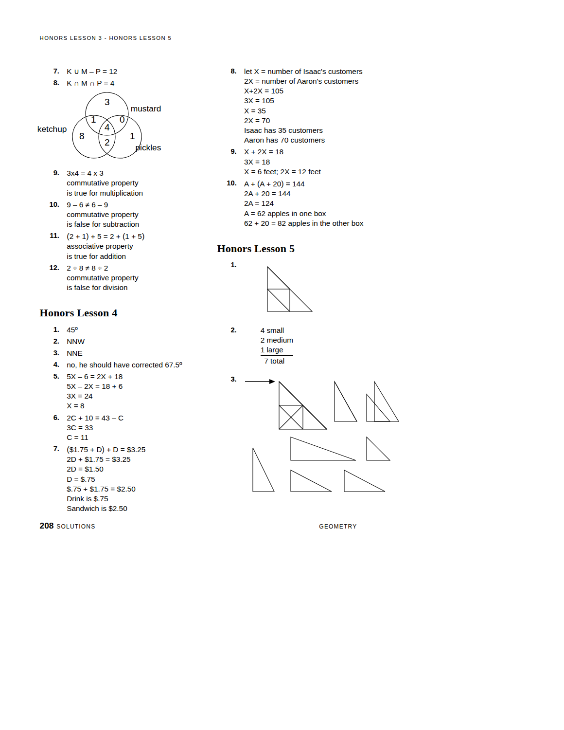HONORS LESSON 3 - HONORS LESSON 5
7. K ∪ M – P = 12
8. K ∩ M ∩ P = 4
3 1 0 4 8 2 1
mustard
ketchup
pickles
9.
3x4 = 4 x 3
commutative property
is true for multiplication
10.
9 – 6 ≠ 6 – 9
commutative property
is false for subtraction
11.
(2 + 1) + 5 = 2 + (1 + 5)
associative property
is true for addition
12.
2 ÷ 8 ≠ 8 ÷ 2
commutative property
is false for division
Honors Lesson 4
1. 45º
2. NNW
3. NNE
4. no, he should have corrected 67.5º
5.
5X – 6 = 2X + 18
5X – 2X = 18 + 6
3X = 24
X = 8
6.
2C + 10 = 43 – C
3C = 33
C = 11
7.
($1.75 + D) + D = $3.25
2D + $1.75 = $3.25
2D = $1.50
D = $.75
$.75 + $1.75 = $2.50
Drink is $.75
Sandwich is $2.50
8.
let X = number of Isaac's customers
2X = number of Aaron's customers
X+2X = 105
3X = 105
X = 35
2X = 70
Isaac has 35 customers
Aaron has 70 customers
9.
X + 2X = 18
3X = 18
X = 6 feet; 2X = 12 feet
10.
A + (A + 20) = 144
2A + 20 = 144
2A = 124
A = 62 apples in one box
62 + 20 = 82 apples in the other box
Honors Lesson 5
1.
2.
4 small
2 medium
1 large
7 total
3.
208SOLUTIONS
GEOMETRY